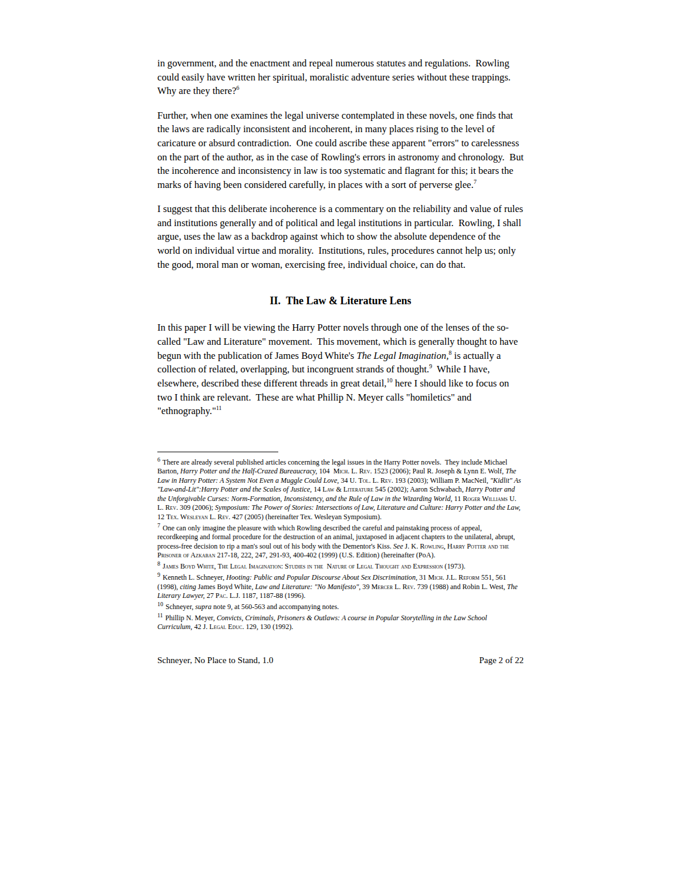in government, and the enactment and repeal numerous statutes and regulations. Rowling could easily have written her spiritual, moralistic adventure series without these trappings. Why are they there?6
Further, when one examines the legal universe contemplated in these novels, one finds that the laws are radically inconsistent and incoherent, in many places rising to the level of caricature or absurd contradiction. One could ascribe these apparent "errors" to carelessness on the part of the author, as in the case of Rowling's errors in astronomy and chronology. But the incoherence and inconsistency in law is too systematic and flagrant for this; it bears the marks of having been considered carefully, in places with a sort of perverse glee.7
I suggest that this deliberate incoherence is a commentary on the reliability and value of rules and institutions generally and of political and legal institutions in particular. Rowling, I shall argue, uses the law as a backdrop against which to show the absolute dependence of the world on individual virtue and morality. Institutions, rules, procedures cannot help us; only the good, moral man or woman, exercising free, individual choice, can do that.
II. The Law & Literature Lens
In this paper I will be viewing the Harry Potter novels through one of the lenses of the so-called "Law and Literature" movement. This movement, which is generally thought to have begun with the publication of James Boyd White's The Legal Imagination,8 is actually a collection of related, overlapping, but incongruent strands of thought.9 While I have, elsewhere, described these different threads in great detail,10 here I should like to focus on two I think are relevant. These are what Phillip N. Meyer calls "homiletics" and "ethnography."11
6 There are already several published articles concerning the legal issues in the Harry Potter novels. They include Michael Barton, Harry Potter and the Half-Crazed Bureaucracy, 104 Mich. L. Rev. 1523 (2006); Paul R. Joseph & Lynn E. Wolf, The Law in Harry Potter: A System Not Even a Muggle Could Love, 34 U. Tol. L. Rev. 193 (2003); William P. MacNeil, "Kidlit" As "Law-and-Lit":Harry Potter and the Scales of Justice, 14 Law & Literature 545 (2002); Aaron Schwabach, Harry Potter and the Unforgivable Curses: Norm-Formation, Inconsistency, and the Rule of Law in the Wizarding World, 11 Roger Williams U. L. Rev. 309 (2006); Symposium: The Power of Stories: Intersections of Law, Literature and Culture: Harry Potter and the Law, 12 Tex. Wesleyan L. Rev. 427 (2005) (hereinafter Tex. Wesleyan Symposium).
7 One can only imagine the pleasure with which Rowling described the careful and painstaking process of appeal, recordkeeping and formal procedure for the destruction of an animal, juxtaposed in adjacent chapters to the unilateral, abrupt, process-free decision to rip a man's soul out of his body with the Dementor's Kiss. See J. K. Rowling, Harry Potter and the Prisoner of Azkaban 217-18, 222, 247, 291-93, 400-402 (1999) (U.S. Edition) (hereinafter (PoA).
8 James Boyd White, The Legal Imagination: Studies in the Nature of Legal Thought and Expression (1973).
9 Kenneth L. Schneyer, Hooting: Public and Popular Discourse About Sex Discrimination, 31 Mich. J.L. Reform 551, 561 (1998), citing James Boyd White, Law and Literature: "No Manifesto", 39 Mercer L. Rev. 739 (1988) and Robin L. West, The Literary Lawyer, 27 Pac. L.J. 1187, 1187-88 (1996).
10 Schneyer, supra note 9, at 560-563 and accompanying notes.
11 Phillip N. Meyer, Convicts, Criminals, Prisoners & Outlaws: A course in Popular Storytelling in the Law School Curriculum, 42 J. Legal Educ. 129, 130 (1992).
Schneyer, No Place to Stand, 1.0 Page 2 of 22